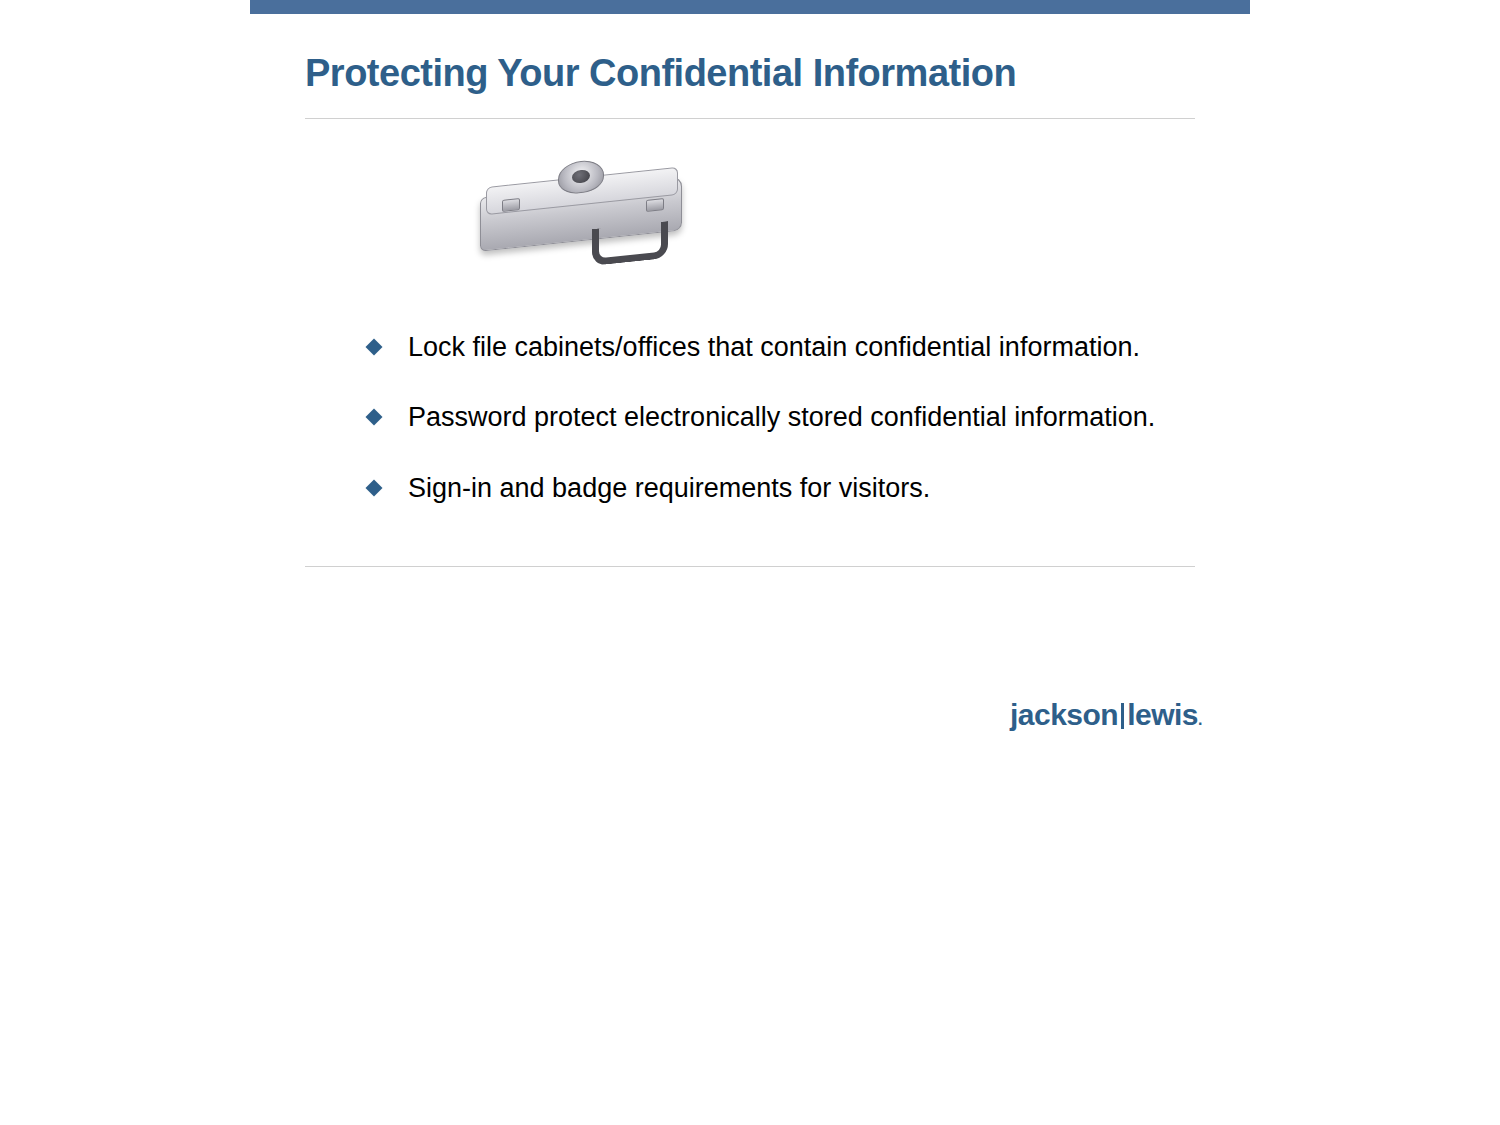Protecting Your Confidential Information
Lock file cabinets/offices that contain confidential information.
Password protect electronically stored confidential information.
Sign-in and badge requirements for visitors.
jackson lewis.